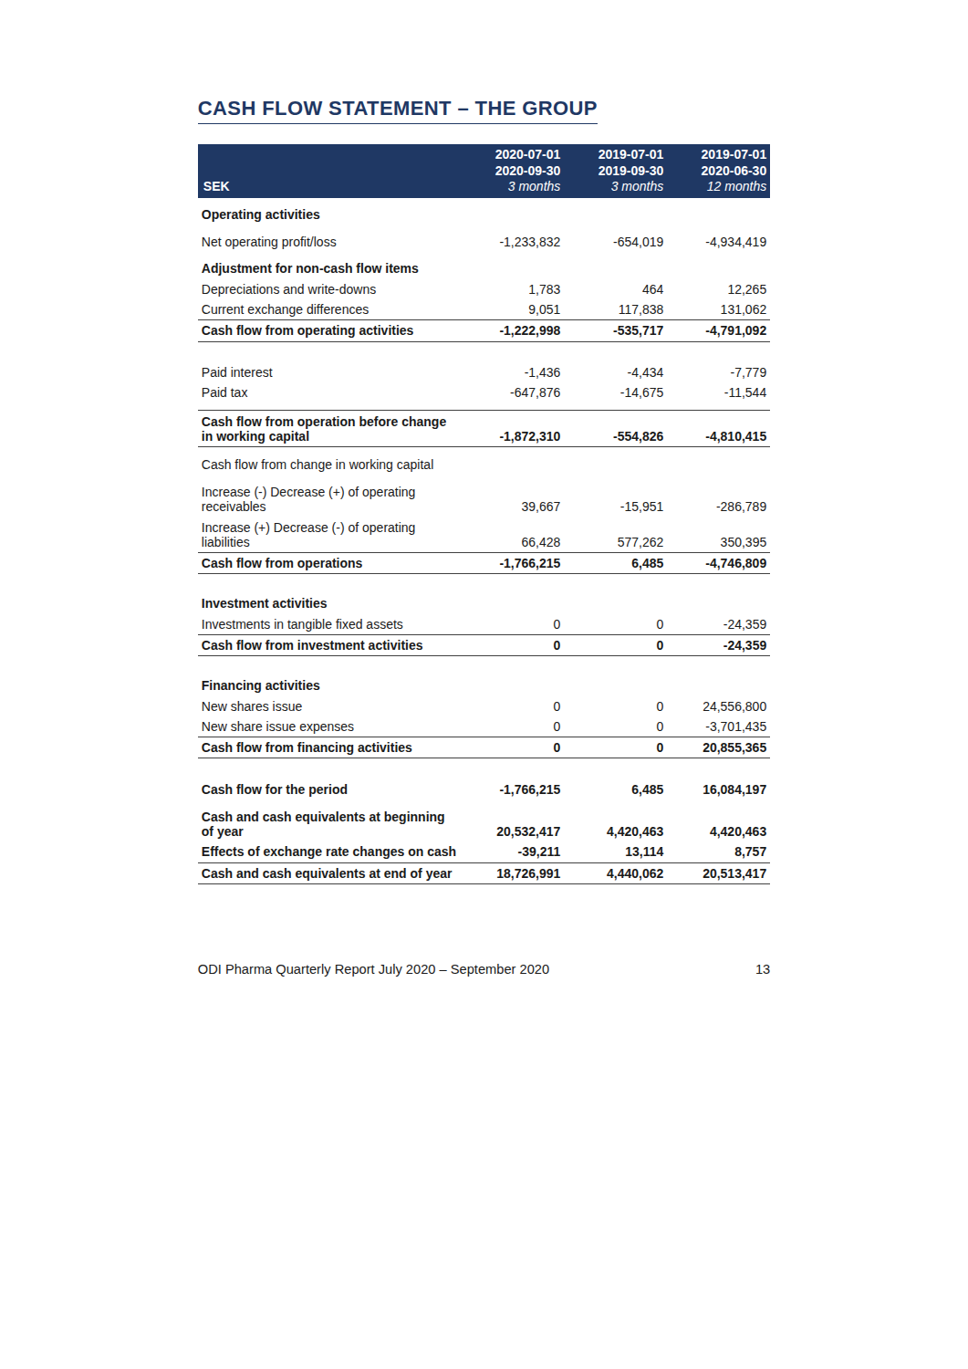CASH FLOW STATEMENT – THE GROUP
| SEK | 2020-07-01 2020-09-30 3 months | 2019-07-01 2019-09-30 3 months | 2019-07-01 2020-06-30 12 months |
| --- | --- | --- | --- |
| Operating activities | | | |
| Net operating profit/loss | -1,233,832 | -654,019 | -4,934,419 |
| Adjustment for non-cash flow items | | | |
| Depreciations and write-downs | 1,783 | 464 | 12,265 |
| Current exchange differences | 9,051 | 117,838 | 131,062 |
| Cash flow from operating activities | -1,222,998 | -535,717 | -4,791,092 |
| Paid interest | -1,436 | -4,434 | -7,779 |
| Paid tax | -647,876 | -14,675 | -11,544 |
| Cash flow from operation before change in working capital | -1,872,310 | -554,826 | -4,810,415 |
| Cash flow from change in working capital | | | |
| Increase (-) Decrease (+) of operating receivables | 39,667 | -15,951 | -286,789 |
| Increase (+) Decrease (-) of operating liabilities | 66,428 | 577,262 | 350,395 |
| Cash flow from operations | -1,766,215 | 6,485 | -4,746,809 |
| Investment activities | | | |
| Investments in tangible fixed assets | 0 | 0 | -24,359 |
| Cash flow from investment activities | 0 | 0 | -24,359 |
| Financing activities | | | |
| New shares issue | 0 | 0 | 24,556,800 |
| New share issue expenses | 0 | 0 | -3,701,435 |
| Cash flow from financing activities | 0 | 0 | 20,855,365 |
| Cash flow for the period | -1,766,215 | 6,485 | 16,084,197 |
| Cash and cash equivalents at beginning of year | 20,532,417 | 4,420,463 | 4,420,463 |
| Effects of exchange rate changes on cash | -39,211 | 13,114 | 8,757 |
| Cash and cash equivalents at end of year | 18,726,991 | 4,440,062 | 20,513,417 |
ODI Pharma Quarterly Report July 2020 – September 2020 13